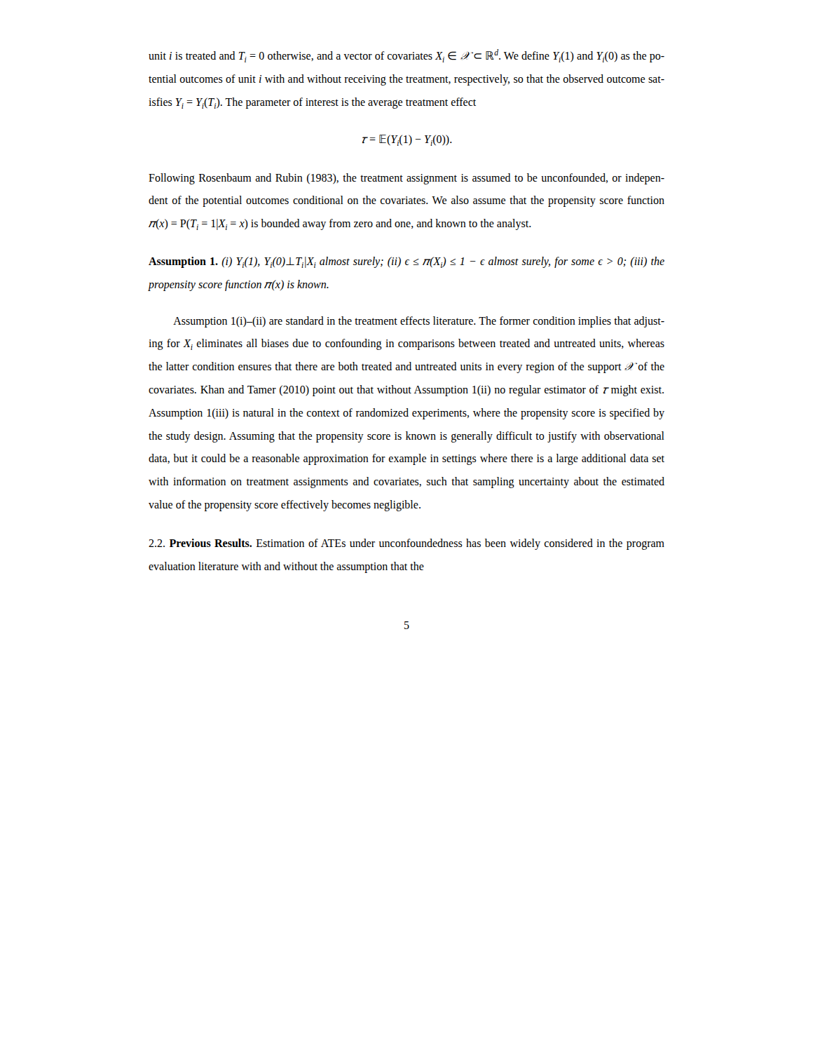unit i is treated and Ti = 0 otherwise, and a vector of covariates Xi ∈ 𝒳 ⊂ ℝd. We define Yi(1) and Yi(0) as the potential outcomes of unit i with and without receiving the treatment, respectively, so that the observed outcome satisfies Yi = Yi(Ti). The parameter of interest is the average treatment effect
𝜏 = 𝔼(Yi(1) − Yi(0)).
Following Rosenbaum and Rubin (1983), the treatment assignment is assumed to be unconfounded, or independent of the potential outcomes conditional on the covariates. We also assume that the propensity score function 𝜋(x) = P(Ti = 1|Xi = x) is bounded away from zero and one, and known to the analyst.
Assumption 1. (i) Yi(1), Yi(0)⊥Ti|Xi almost surely; (ii) ϵ ≤ 𝜋(Xi) ≤ 1 − ϵ almost surely, for some ϵ > 0; (iii) the propensity score function 𝜋(x) is known.
Assumption 1(i)–(ii) are standard in the treatment effects literature. The former condition implies that adjusting for Xi eliminates all biases due to confounding in comparisons between treated and untreated units, whereas the latter condition ensures that there are both treated and untreated units in every region of the support 𝒳 of the covariates. Khan and Tamer (2010) point out that without Assumption 1(ii) no regular estimator of 𝜏 might exist. Assumption 1(iii) is natural in the context of randomized experiments, where the propensity score is specified by the study design. Assuming that the propensity score is known is generally difficult to justify with observational data, but it could be a reasonable approximation for example in settings where there is a large additional data set with information on treatment assignments and covariates, such that sampling uncertainty about the estimated value of the propensity score effectively becomes negligible.
2.2. Previous Results. Estimation of ATEs under unconfoundedness has been widely considered in the program evaluation literature with and without the assumption that the
5